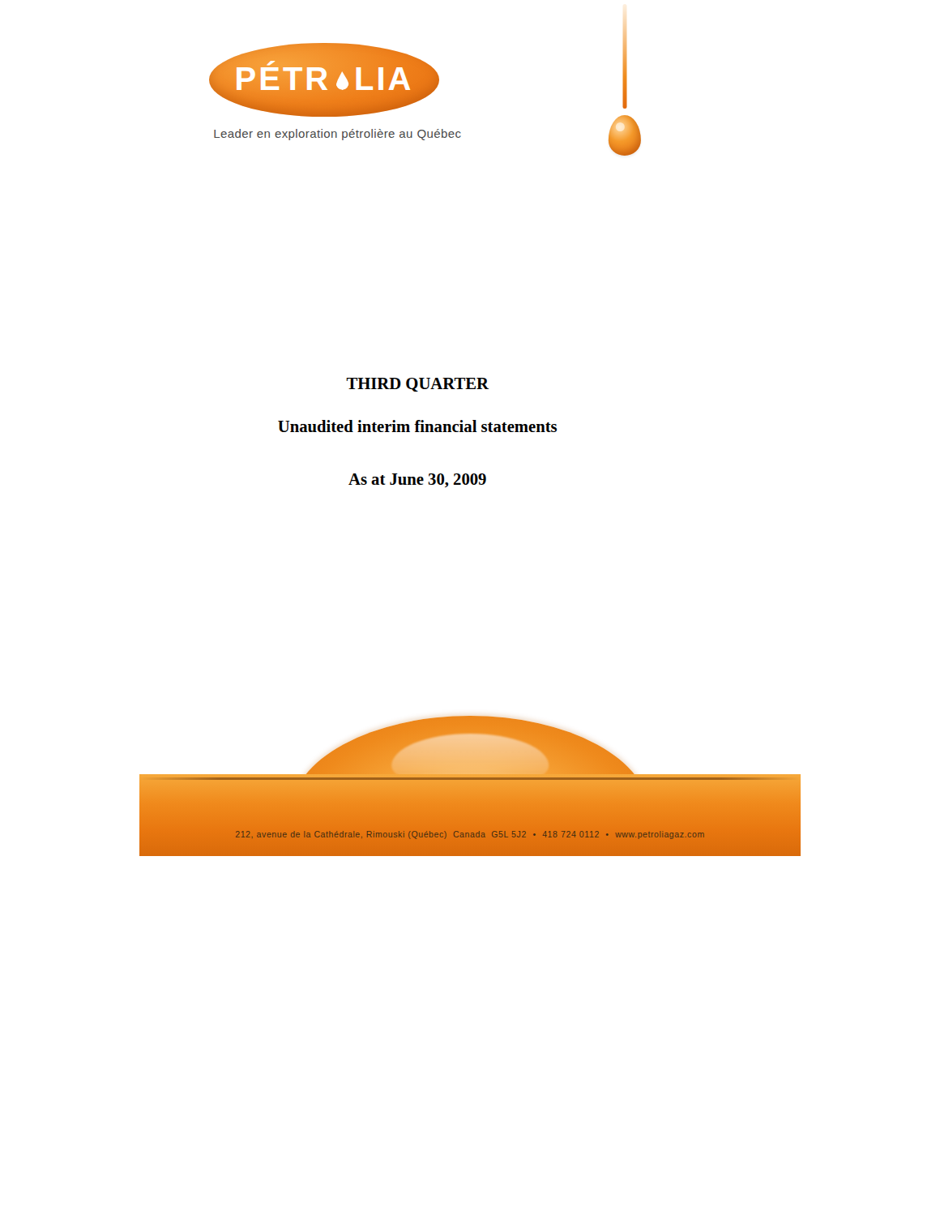PÉTR LIA
Leader en exploration pétrolière au Québec
THIRD QUARTER
Unaudited interim financial statements
As at June 30, 2009
212, avenue de la Cathédrale, Rimouski (Québec) Canada G5L 5J2 • 418 724 0112 • www.petroliagaz.com